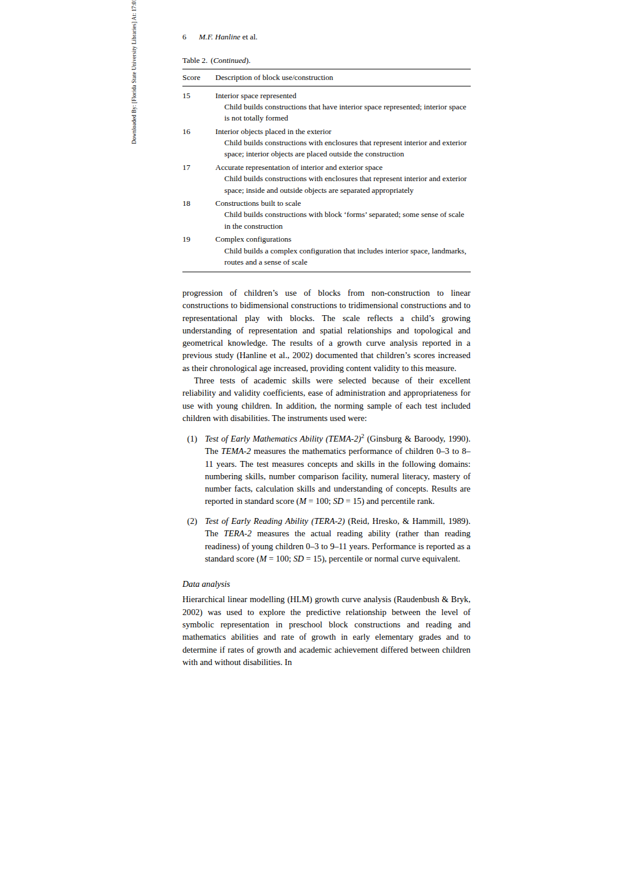Downloaded By: [Florida State University Libraries] At: 17:01 11 June 2009
6 M.F. Hanline et al.
Table 2.(Continued).
| Score | Description of block use/construction |
| --- | --- |
| 15 | Interior space represented Child builds constructions that have interior space represented; interior space is not totally formed |
| 16 | Interior objects placed in the exterior Child builds constructions with enclosures that represent interior and exterior space; interior objects are placed outside the construction |
| 17 | Accurate representation of interior and exterior space Child builds constructions with enclosures that represent interior and exterior space; inside and outside objects are separated appropriately |
| 18 | Constructions built to scale Child builds constructions with block ‘forms’ separated; some sense of scale in the construction |
| 19 | Complex configurations Child builds a complex configuration that includes interior space, landmarks, routes and a sense of scale |
progression of children’s use of blocks from non-construction to linear constructions to bidimensional constructions to tridimensional constructions and to representational play with blocks. The scale reflects a child’s growing understanding of representation and spatial relationships and topological and geometrical knowledge. The results of a growth curve analysis reported in a previous study (Hanline et al., 2002) documented that children’s scores increased as their chronological age increased, providing content validity to this measure.
Three tests of academic skills were selected because of their excellent reliability and validity coefficients, ease of administration and appropriateness for use with young children. In addition, the norming sample of each test included children with disabilities. The instruments used were:
Test of Early Mathematics Ability (TEMA-2)2 (Ginsburg & Baroody, 1990). The TEMA-2 measures the mathematics performance of children 0–3 to 8–11 years. The test measures concepts and skills in the following domains: numbering skills, number comparison facility, numeral literacy, mastery of number facts, calculation skills and understanding of concepts. Results are reported in standard score (M = 100; SD = 15) and percentile rank.
Test of Early Reading Ability (TERA-2) (Reid, Hresko, & Hammill, 1989). The TERA-2 measures the actual reading ability (rather than reading readiness) of young children 0–3 to 9–11 years. Performance is reported as a standard score (M = 100; SD = 15), percentile or normal curve equivalent.
Data analysis
Hierarchical linear modelling (HLM) growth curve analysis (Raudenbush & Bryk, 2002) was used to explore the predictive relationship between the level of symbolic representation in preschool block constructions and reading and mathematics abilities and rate of growth in early elementary grades and to determine if rates of growth and academic achievement differed between children with and without disabilities. In